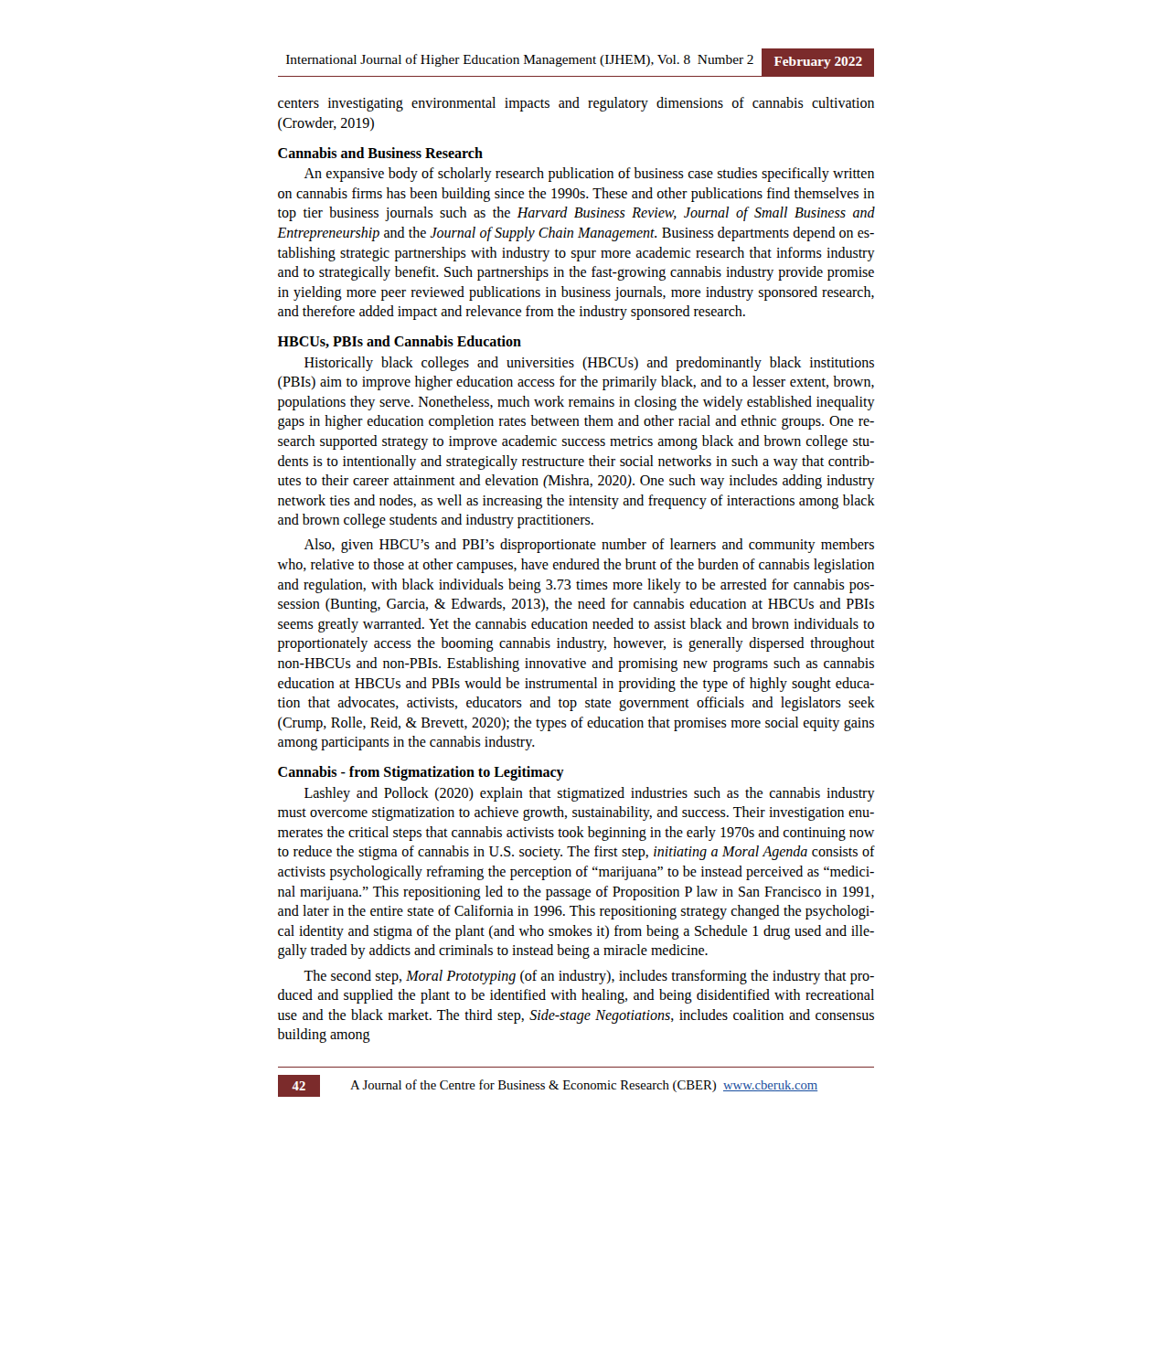International Journal of Higher Education Management (IJHEM), Vol. 8 Number 2
February 2022
centers investigating environmental impacts and regulatory dimensions of cannabis cultivation (Crowder, 2019)
Cannabis and Business Research
An expansive body of scholarly research publication of business case studies specifically written on cannabis firms has been building since the 1990s. These and other publications find themselves in top tier business journals such as the Harvard Business Review, Journal of Small Business and Entrepreneurship and the Journal of Supply Chain Management. Business departments depend on establishing strategic partnerships with industry to spur more academic research that informs industry and to strategically benefit. Such partnerships in the fast-growing cannabis industry provide promise in yielding more peer reviewed publications in business journals, more industry sponsored research, and therefore added impact and relevance from the industry sponsored research.
HBCUs, PBIs and Cannabis Education
Historically black colleges and universities (HBCUs) and predominantly black institutions (PBIs) aim to improve higher education access for the primarily black, and to a lesser extent, brown, populations they serve. Nonetheless, much work remains in closing the widely established inequality gaps in higher education completion rates between them and other racial and ethnic groups. One research supported strategy to improve academic success metrics among black and brown college students is to intentionally and strategically restructure their social networks in such a way that contributes to their career attainment and elevation (Mishra, 2020). One such way includes adding industry network ties and nodes, as well as increasing the intensity and frequency of interactions among black and brown college students and industry practitioners.
Also, given HBCU’s and PBI’s disproportionate number of learners and community members who, relative to those at other campuses, have endured the brunt of the burden of cannabis legislation and regulation, with black individuals being 3.73 times more likely to be arrested for cannabis possession (Bunting, Garcia, & Edwards, 2013), the need for cannabis education at HBCUs and PBIs seems greatly warranted. Yet the cannabis education needed to assist black and brown individuals to proportionately access the booming cannabis industry, however, is generally dispersed throughout non-HBCUs and non-PBIs. Establishing innovative and promising new programs such as cannabis education at HBCUs and PBIs would be instrumental in providing the type of highly sought education that advocates, activists, educators and top state government officials and legislators seek (Crump, Rolle, Reid, & Brevett, 2020); the types of education that promises more social equity gains among participants in the cannabis industry.
Cannabis - from Stigmatization to Legitimacy
Lashley and Pollock (2020) explain that stigmatized industries such as the cannabis industry must overcome stigmatization to achieve growth, sustainability, and success. Their investigation enumerates the critical steps that cannabis activists took beginning in the early 1970s and continuing now to reduce the stigma of cannabis in U.S. society. The first step, initiating a Moral Agenda consists of activists psychologically reframing the perception of “marijuana” to be instead perceived as “medicinal marijuana.” This repositioning led to the passage of Proposition P law in San Francisco in 1991, and later in the entire state of California in 1996. This repositioning strategy changed the psychological identity and stigma of the plant (and who smokes it) from being a Schedule 1 drug used and illegally traded by addicts and criminals to instead being a miracle medicine.
The second step, Moral Prototyping (of an industry), includes transforming the industry that produced and supplied the plant to be identified with healing, and being disidentified with recreational use and the black market. The third step, Side-stage Negotiations, includes coalition and consensus building among
42
A Journal of the Centre for Business & Economic Research (CBER) www.cberuk.com